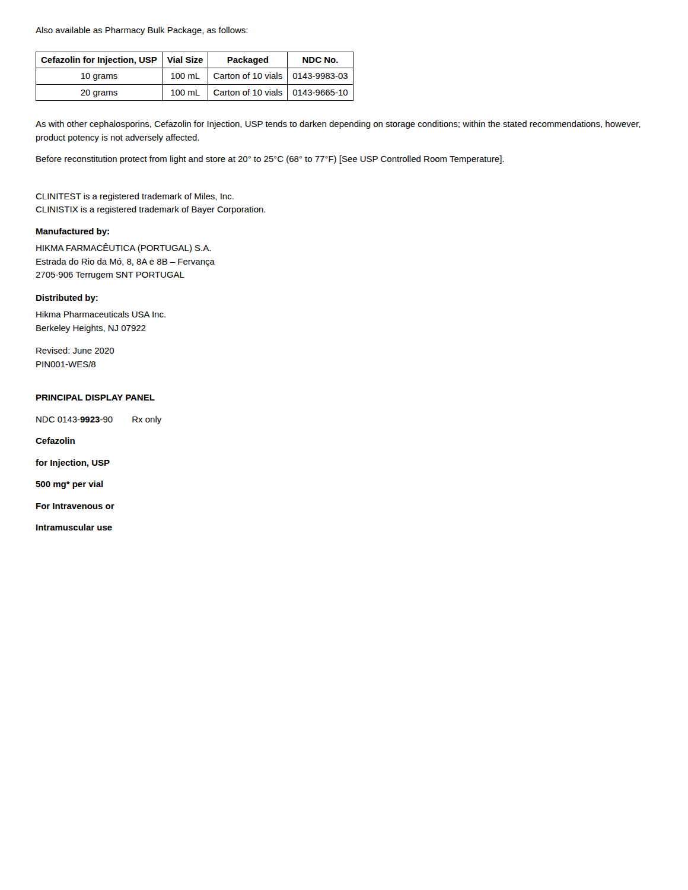Also available as Pharmacy Bulk Package, as follows:
| Cefazolin for Injection, USP | Vial Size | Packaged | NDC No. |
| --- | --- | --- | --- |
| 10 grams | 100 mL | Carton of 10 vials | 0143-9983-03 |
| 20 grams | 100 mL | Carton of 10 vials | 0143-9665-10 |
As with other cephalosporins, Cefazolin for Injection, USP tends to darken depending on storage conditions; within the stated recommendations, however, product potency is not adversely affected.
Before reconstitution protect from light and store at 20° to 25°C (68° to 77°F) [See USP Controlled Room Temperature].
CLINITEST is a registered trademark of Miles, Inc.
CLINISTIX is a registered trademark of Bayer Corporation.
Manufactured by:
HIKMA FARMACÊUTICA (PORTUGAL) S.A.
Estrada do Rio da Mó, 8, 8A e 8B – Fervança
2705-906 Terrugem SNT PORTUGAL
Distributed by:
Hikma Pharmaceuticals USA Inc.
Berkeley Heights, NJ 07922
Revised: June 2020
PIN001-WES/8
PRINCIPAL DISPLAY PANEL
NDC 0143-9923-90 Rx only
Cefazolin
for Injection, USP
500 mg* per vial
For Intravenous or
Intramuscular use